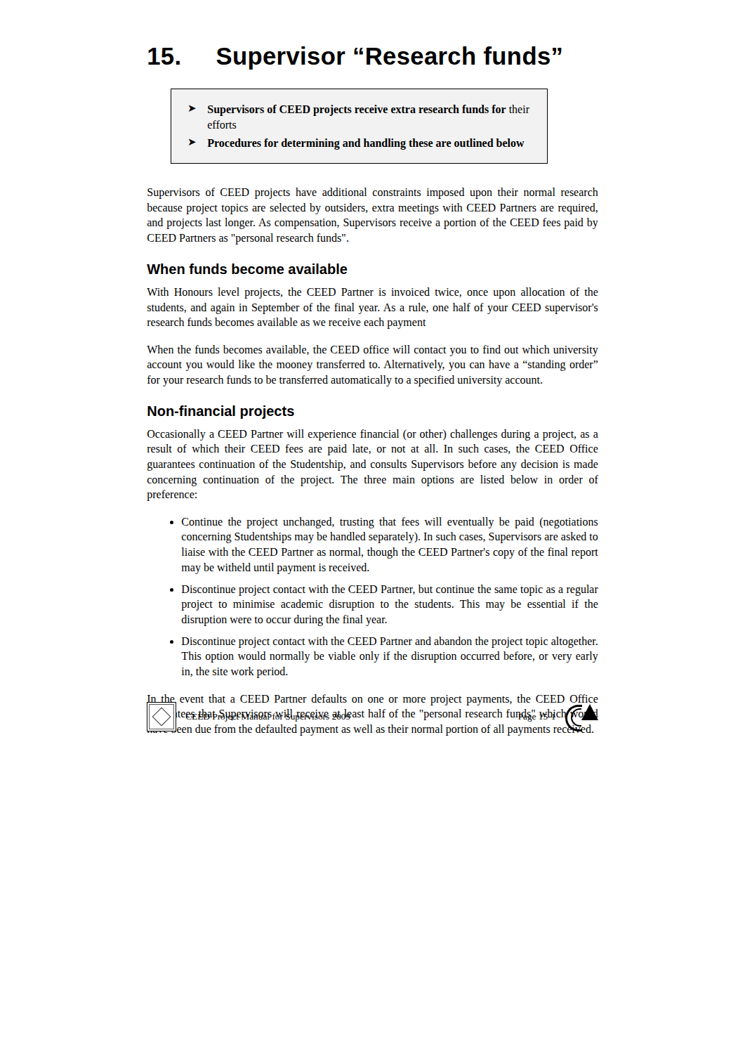15. Supervisor “Research funds”
Supervisors of CEED projects receive extra research funds for their efforts
Procedures for determining and handling these are outlined below
Supervisors of CEED projects have additional constraints imposed upon their normal research because project topics are selected by outsiders, extra meetings with CEED Partners are required, and projects last longer. As compensation, Supervisors receive a portion of the CEED fees paid by CEED Partners as "personal research funds".
When funds become available
With Honours level projects, the CEED Partner is invoiced twice, once upon allocation of the students, and again in September of the final year. As a rule, one half of your CEED supervisor's research funds becomes available as we receive each payment
When the funds becomes available, the CEED office will contact you to find out which university account you would like the mooney transferred to. Alternatively, you can have a “standing order” for your research funds to be transferred automatically to a specified university account.
Non-financial projects
Occasionally a CEED Partner will experience financial (or other) challenges during a project, as a result of which their CEED fees are paid late, or not at all. In such cases, the CEED Office guarantees continuation of the Studentship, and consults Supervisors before any decision is made concerning continuation of the project. The three main options are listed below in order of preference:
Continue the project unchanged, trusting that fees will eventually be paid (negotiations concerning Studentships may be handled separately). In such cases, Supervisors are asked to liaise with the CEED Partner as normal, though the CEED Partner's copy of the final report may be witheld until payment is received.
Discontinue project contact with the CEED Partner, but continue the same topic as a regular project to minimise academic disruption to the students. This may be essential if the disruption were to occur during the final year.
Discontinue project contact with the CEED Partner and abandon the project topic altogether. This option would normally be viable only if the disruption occurred before, or very early in, the site work period.
In the event that a CEED Partner defaults on one or more project payments, the CEED Office guarantees that Supervisors will receive at least half of the "personal research funds" which would have been due from the defaulted payment as well as their normal portion of all payments received.
CEED Project Manual for Supervisors 2009
Page 15-1